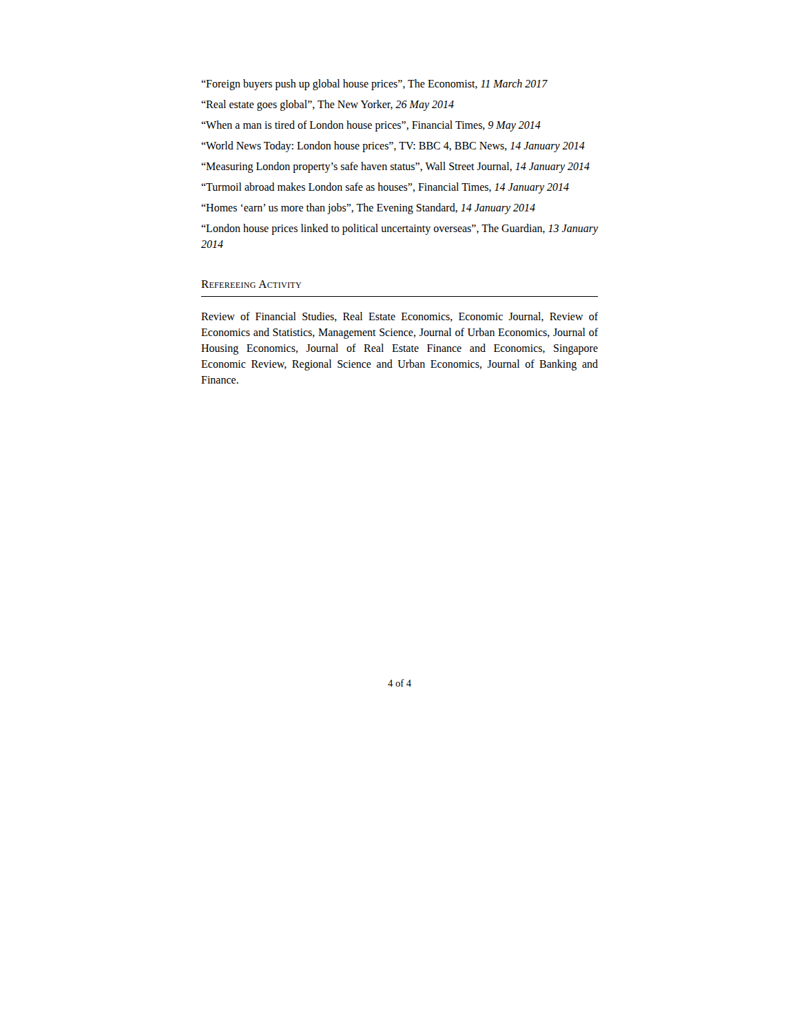“Foreign buyers push up global house prices”, The Economist, 11 March 2017
“Real estate goes global”, The New Yorker, 26 May 2014
“When a man is tired of London house prices”, Financial Times, 9 May 2014
“World News Today: London house prices”, TV: BBC 4, BBC News, 14 January 2014
“Measuring London property’s safe haven status”, Wall Street Journal, 14 January 2014
“Turmoil abroad makes London safe as houses”, Financial Times, 14 January 2014
“Homes ‘earn’ us more than jobs”, The Evening Standard, 14 January 2014
“London house prices linked to political uncertainty overseas”, The Guardian, 13 January 2014
Refereeing Activity
Review of Financial Studies, Real Estate Economics, Economic Journal, Review of Economics and Statistics, Management Science, Journal of Urban Economics, Journal of Housing Economics, Journal of Real Estate Finance and Economics, Singapore Economic Review, Regional Science and Urban Economics, Journal of Banking and Finance.
4 of 4